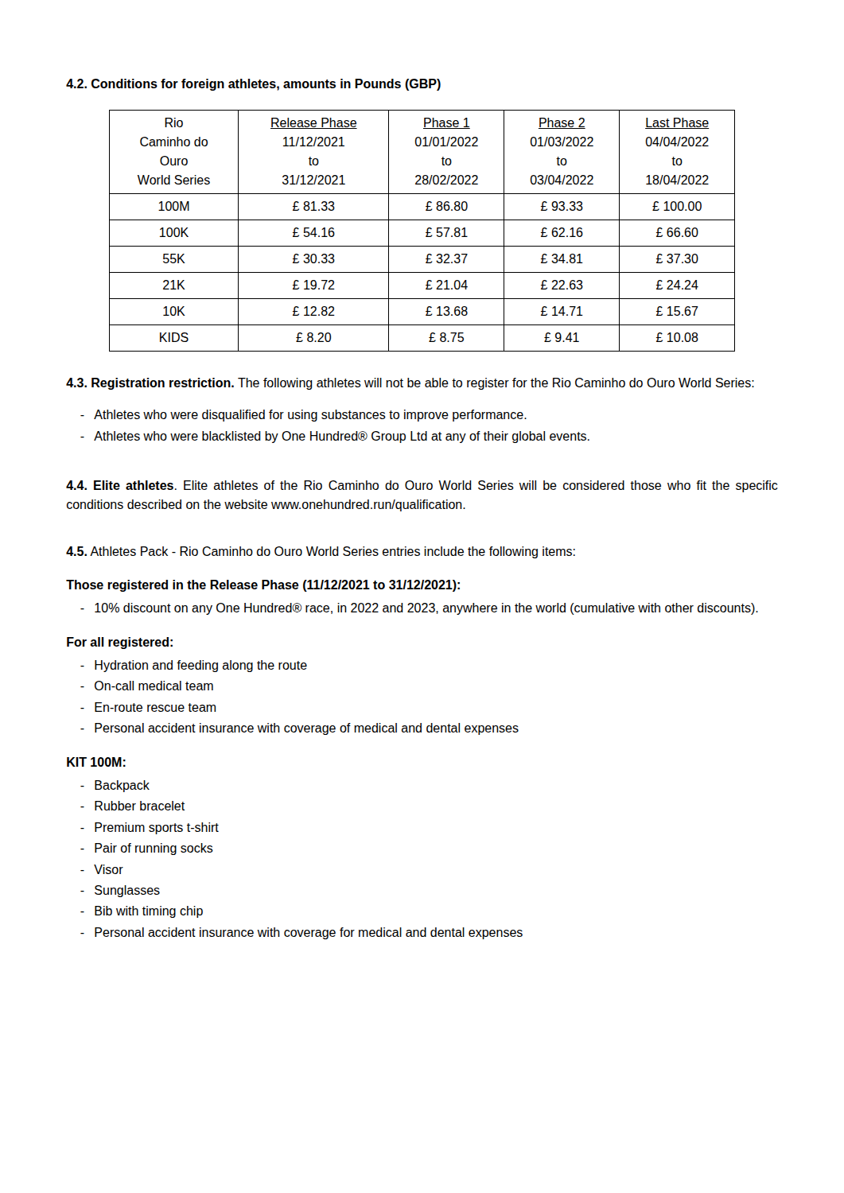4.2. Conditions for foreign athletes, amounts in Pounds (GBP)
| Rio Caminho do Ouro World Series | Release Phase 11/12/2021 to 31/12/2021 | Phase 1 01/01/2022 to 28/02/2022 | Phase 2 01/03/2022 to 03/04/2022 | Last Phase 04/04/2022 to 18/04/2022 |
| --- | --- | --- | --- | --- |
| 100M | £ 81.33 | £ 86.80 | £ 93.33 | £ 100.00 |
| 100K | £ 54.16 | £ 57.81 | £ 62.16 | £ 66.60 |
| 55K | £ 30.33 | £ 32.37 | £ 34.81 | £ 37.30 |
| 21K | £ 19.72 | £ 21.04 | £ 22.63 | £ 24.24 |
| 10K | £ 12.82 | £ 13.68 | £ 14.71 | £ 15.67 |
| KIDS | £ 8.20 | £ 8.75 | £ 9.41 | £ 10.08 |
4.3. Registration restriction. The following athletes will not be able to register for the Rio Caminho do Ouro World Series:
Athletes who were disqualified for using substances to improve performance.
Athletes who were blacklisted by One Hundred® Group Ltd at any of their global events.
4.4. Elite athletes. Elite athletes of the Rio Caminho do Ouro World Series will be considered those who fit the specific conditions described on the website www.onehundred.run/qualification.
4.5. Athletes Pack - Rio Caminho do Ouro World Series entries include the following items:
Those registered in the Release Phase (11/12/2021 to 31/12/2021):
10% discount on any One Hundred® race, in 2022 and 2023, anywhere in the world (cumulative with other discounts).
For all registered:
Hydration and feeding along the route
On-call medical team
En-route rescue team
Personal accident insurance with coverage of medical and dental expenses
KIT 100M:
Backpack
Rubber bracelet
Premium sports t-shirt
Pair of running socks
Visor
Sunglasses
Bib with timing chip
Personal accident insurance with coverage for medical and dental expenses